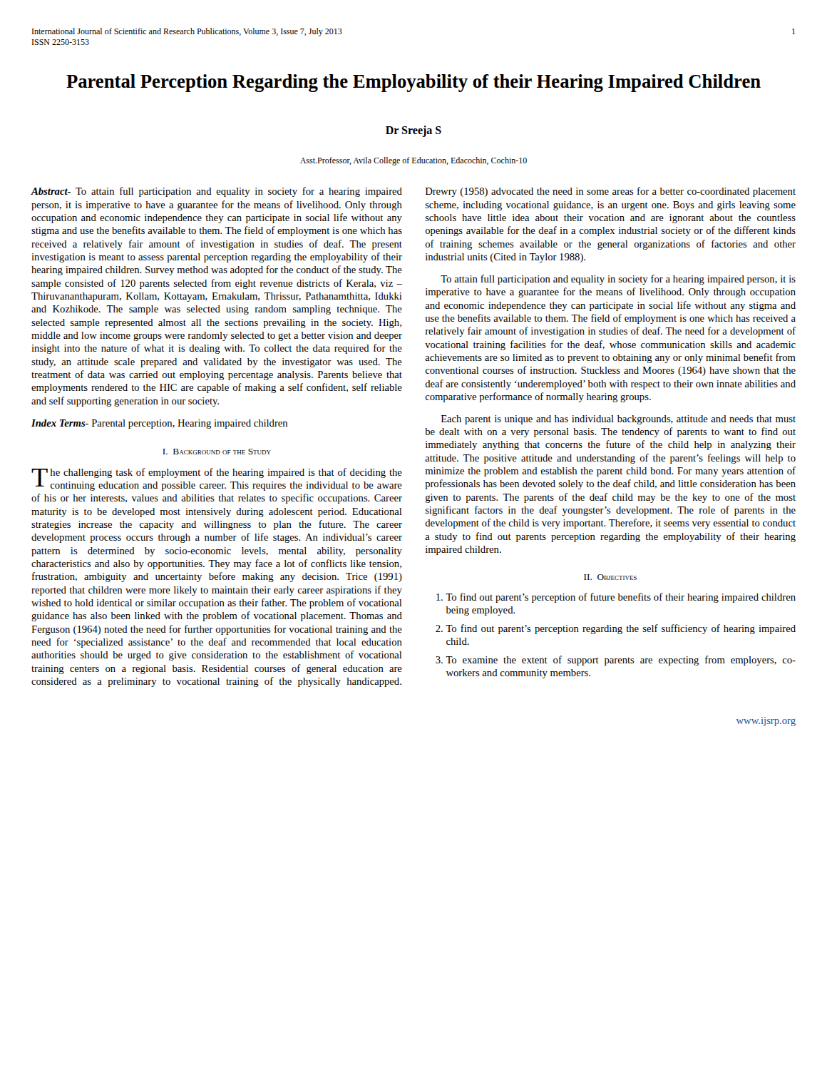International Journal of Scientific and Research Publications, Volume 3, Issue 7, July 2013
ISSN 2250-3153
1
Parental Perception Regarding the Employability of their Hearing Impaired Children
Dr Sreeja S
Asst.Professor, Avila College of Education, Edacochin, Cochin-10
Abstract- To attain full participation and equality in society for a hearing impaired person, it is imperative to have a guarantee for the means of livelihood. Only through occupation and economic independence they can participate in social life without any stigma and use the benefits available to them. The field of employment is one which has received a relatively fair amount of investigation in studies of deaf. The present investigation is meant to assess parental perception regarding the employability of their hearing impaired children. Survey method was adopted for the conduct of the study. The sample consisted of 120 parents selected from eight revenue districts of Kerala, viz – Thiruvananthapuram, Kollam, Kottayam, Ernakulam, Thrissur, Pathanamthitta, Idukki and Kozhikode. The sample was selected using random sampling technique. The selected sample represented almost all the sections prevailing in the society. High, middle and low income groups were randomly selected to get a better vision and deeper insight into the nature of what it is dealing with. To collect the data required for the study, an attitude scale prepared and validated by the investigator was used. The treatment of data was carried out employing percentage analysis. Parents believe that employments rendered to the HIC are capable of making a self confident, self reliable and self supporting generation in our society.
Index Terms- Parental perception, Hearing impaired children
I. Background of the Study
The challenging task of employment of the hearing impaired is that of deciding the continuing education and possible career. This requires the individual to be aware of his or her interests, values and abilities that relates to specific occupations. Career maturity is to be developed most intensively during adolescent period. Educational strategies increase the capacity and willingness to plan the future. The career development process occurs through a number of life stages. An individual’s career pattern is determined by socio-economic levels, mental ability, personality characteristics and also by opportunities. They may face a lot of conflicts like tension, frustration, ambiguity and uncertainty before making any decision. Trice (1991) reported that children were more likely to maintain their early career aspirations if they wished to hold identical or similar occupation as their father. The problem of vocational guidance has also been linked with the problem of vocational placement. Thomas and Ferguson (1964) noted the need for further opportunities for vocational training and the need for ‘specialized assistance’ to the deaf and recommended that local education authorities should be urged to give consideration to the establishment of vocational training centers on a regional basis. Residential courses of general education are considered as a preliminary to vocational training of the physically handicapped. Drewry (1958) advocated the need in some areas for a better co-coordinated placement scheme, including vocational guidance, is an urgent one. Boys and girls leaving some schools have little idea about their vocation and are ignorant about the countless openings available for the deaf in a complex industrial society or of the different kinds of training schemes available or the general organizations of factories and other industrial units (Cited in Taylor 1988).
To attain full participation and equality in society for a hearing impaired person, it is imperative to have a guarantee for the means of livelihood. Only through occupation and economic independence they can participate in social life without any stigma and use the benefits available to them. The field of employment is one which has received a relatively fair amount of investigation in studies of deaf. The need for a development of vocational training facilities for the deaf, whose communication skills and academic achievements are so limited as to prevent to obtaining any or only minimal benefit from conventional courses of instruction. Stuckless and Moores (1964) have shown that the deaf are consistently ‘underemployed’ both with respect to their own innate abilities and comparative performance of normally hearing groups.
Each parent is unique and has individual backgrounds, attitude and needs that must be dealt with on a very personal basis. The tendency of parents to want to find out immediately anything that concerns the future of the child help in analyzing their attitude. The positive attitude and understanding of the parent’s feelings will help to minimize the problem and establish the parent child bond. For many years attention of professionals has been devoted solely to the deaf child, and little consideration has been given to parents. The parents of the deaf child may be the key to one of the most significant factors in the deaf youngster’s development. The role of parents in the development of the child is very important. Therefore, it seems very essential to conduct a study to find out parents perception regarding the employability of their hearing impaired children.
II. Objectives
To find out parent’s perception of future benefits of their hearing impaired children being employed.
To find out parent’s perception regarding the self sufficiency of hearing impaired child.
To examine the extent of support parents are expecting from employers, co-workers and community members.
www.ijsrp.org